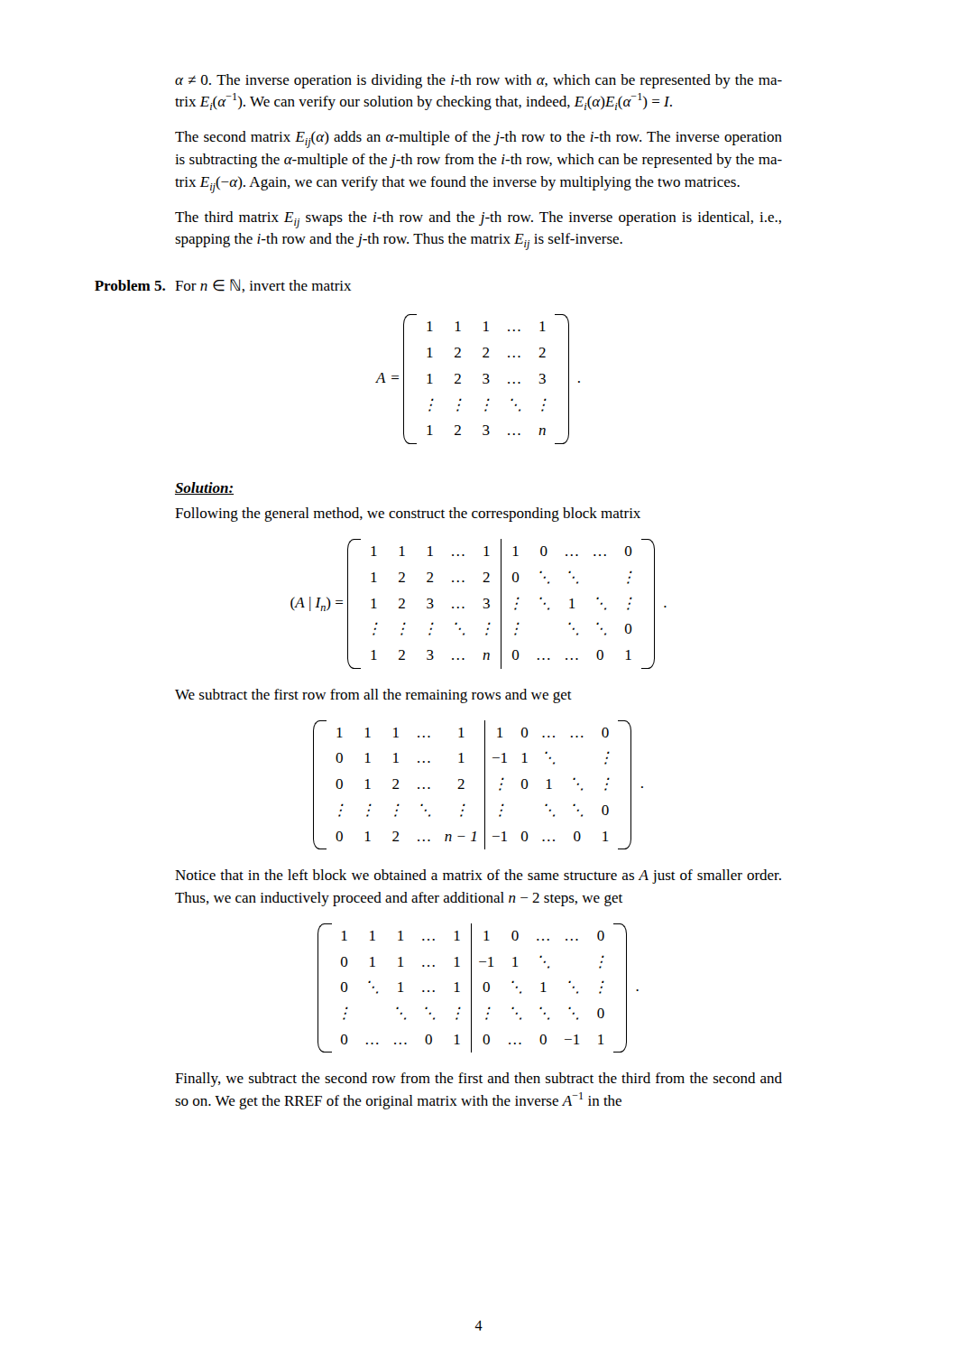α ≠ 0. The inverse operation is dividing the i-th row with α, which can be represented by the matrix Ei(α−1). We can verify our solution by checking that, indeed, Ei(α)Ei(α−1) = I.
The second matrix Eij(α) adds an α-multiple of the j-th row to the i-th row. The inverse operation is subtracting the α-multiple of the j-th row from the i-th row, which can be represented by the matrix Eij(−α). Again, we can verify that we found the inverse by multiplying the two matrices.
The third matrix Eij swaps the i-th row and the j-th row. The inverse operation is identical, i.e., spapping the i-th row and the j-th row. Thus the matrix Eij is self-inverse.
Problem 5.
For n ∈ ℕ, invert the matrix
A=
| 1 | 1 | 1 | … | 1 |
| 1 | 2 | 2 | … | 2 |
| 1 | 2 | 3 | … | 3 |
| ⋮ | ⋮ | ⋮ | ⋱ | ⋮ |
| 1 | 2 | 3 | … | n |
.
Solution:
Following the general method, we construct the corresponding block matrix
(A | In) =
| 1 | 1 | 1 | … | 1 | 1 | 0 | … | … | 0 |
| 1 | 2 | 2 | … | 2 | 0 | ⋱ | ⋱ | | ⋮ |
| 1 | 2 | 3 | … | 3 | ⋮ | ⋱ | 1 | ⋱ | ⋮ |
| ⋮ | ⋮ | ⋮ | ⋱ | ⋮ | ⋮ | | ⋱ | ⋱ | 0 |
| 1 | 2 | 3 | … | n | 0 | … | … | 0 | 1 |
.
We subtract the first row from all the remaining rows and we get
| 1 | 1 | 1 | … | 1 | 1 | 0 | … | … | 0 |
| 0 | 1 | 1 | … | 1 | −1 | 1 | ⋱ | | ⋮ |
| 0 | 1 | 2 | … | 2 | ⋮ | 0 | 1 | ⋱ | ⋮ |
| ⋮ | ⋮ | ⋮ | ⋱ | ⋮ | ⋮ | | ⋱ | ⋱ | 0 |
| 0 | 1 | 2 | … | n − 1 | −1 | 0 | … | 0 | 1 |
.
Notice that in the left block we obtained a matrix of the same structure as A just of smaller order. Thus, we can inductively proceed and after additional n − 2 steps, we get
| 1 | 1 | 1 | … | 1 | 1 | 0 | … | … | 0 |
| 0 | 1 | 1 | … | 1 | −1 | 1 | ⋱ | | ⋮ |
| 0 | ⋱ | 1 | … | 1 | 0 | ⋱ | 1 | ⋱ | ⋮ |
| ⋮ | | ⋱ | ⋱ | ⋮ | ⋮ | ⋱ | ⋱ | ⋱ | 0 |
| 0 | … | … | 0 | 1 | 0 | … | 0 | −1 | 1 |
.
Finally, we subtract the second row from the first and then subtract the third from the second and so on. We get the RREF of the original matrix with the inverse A−1 in the
4